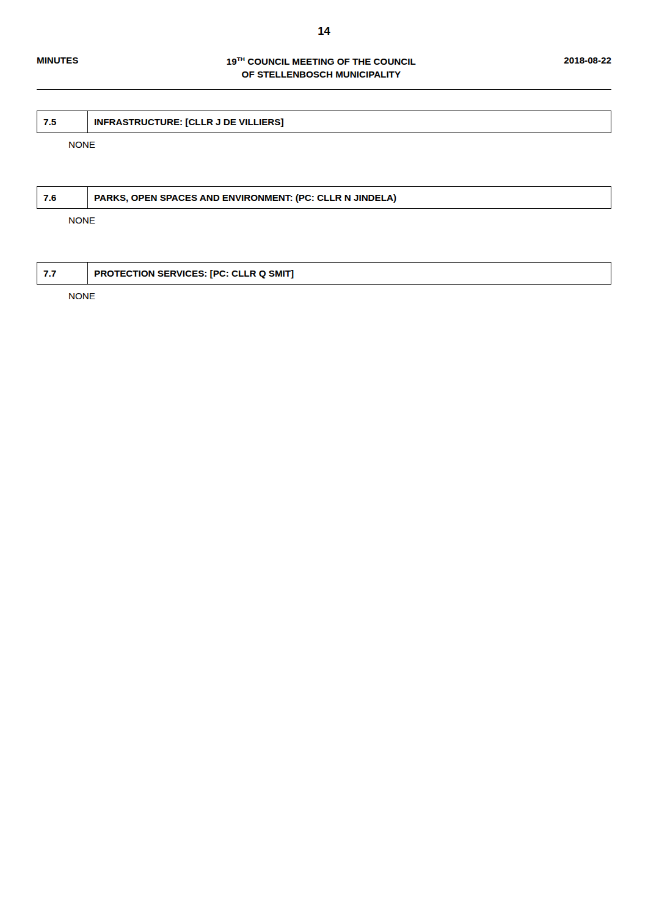14
MINUTES
19TH COUNCIL MEETING OF THE COUNCIL
OF STELLENBOSCH MUNICIPALITY
2018-08-22
| 7.5 | INFRASTRUCTURE: [CLLR J DE VILLIERS] |
NONE
| 7.6 | PARKS, OPEN SPACES AND ENVIRONMENT: (PC: CLLR N JINDELA) |
NONE
| 7.7 | PROTECTION SERVICES: [PC: CLLR Q SMIT] |
NONE